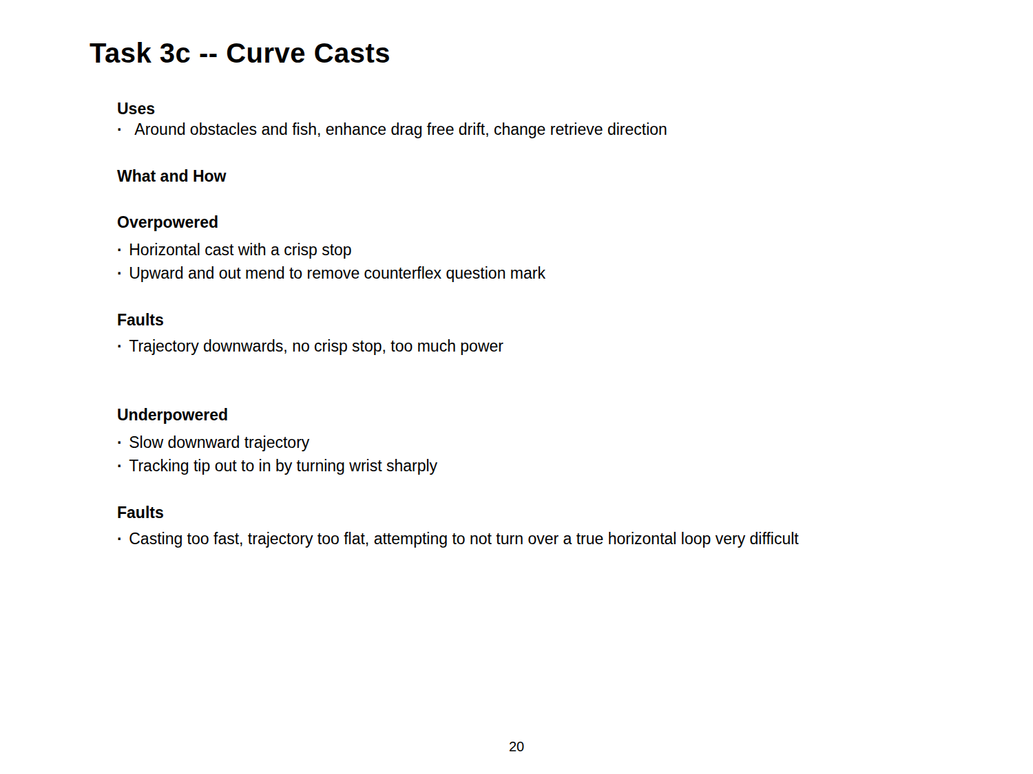Task 3c -- Curve Casts
Uses
Around obstacles and fish, enhance drag free drift, change retrieve direction
What and How
Overpowered
Horizontal cast with a crisp stop
Upward and out mend to remove counterflex question mark
Faults
Trajectory downwards, no crisp stop, too much power
Underpowered
Slow downward trajectory
Tracking tip out to in by turning wrist sharply
Faults
Casting too fast, trajectory too flat, attempting to not turn over a true horizontal loop very difficult
20